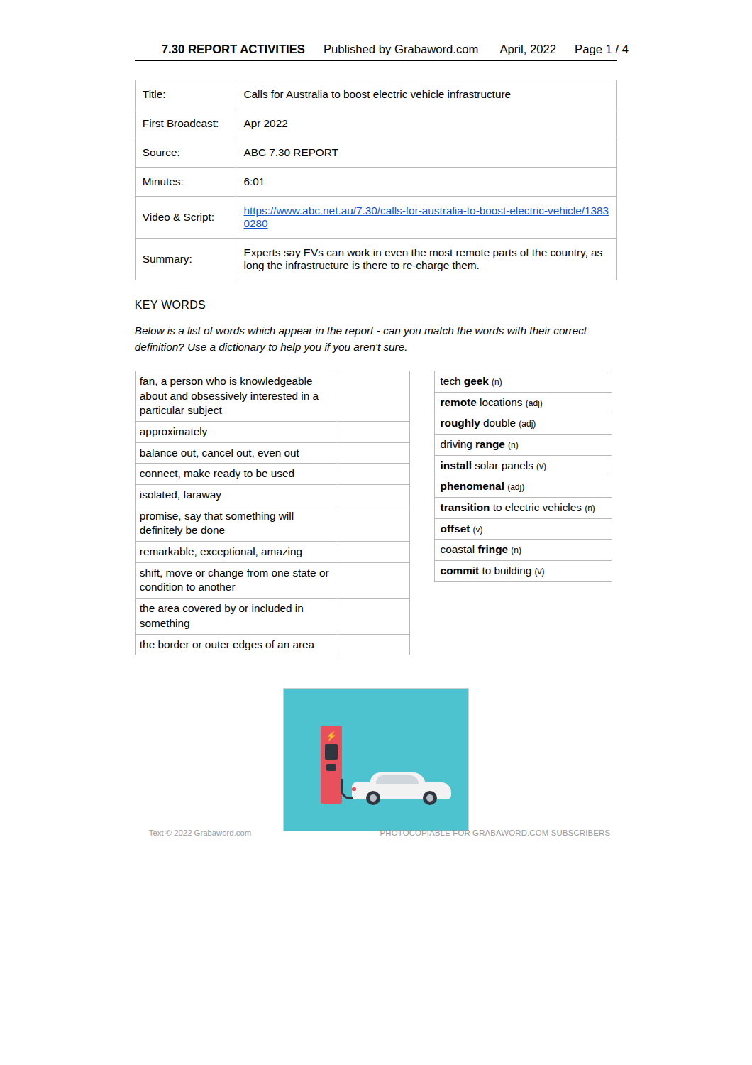| 7.30 REPORT ACTIVITIES | Published by Grabaword.com | April, 2022 | Page 1 / 4 |
| Title: | Calls for Australia to boost electric vehicle infrastructure |
| First Broadcast: | Apr 2022 |
| Source: | ABC 7.30 REPORT |
| Minutes: | 6:01 |
| Video & Script: | https://www.abc.net.au/7.30/calls-for-australia-to-boost-electric-vehicle/13830280 |
| Summary: | Experts say EVs can work in even the most remote parts of the country, as long the infrastructure is there to re-charge them. |
KEY WORDS
Below is a list of words which appear in the report - can you match the words with their correct definition? Use a dictionary to help you if you aren't sure.
| fan, a person who is knowledgeable about and obsessively interested in a particular subject | |
| approximately | |
| balance out, cancel out, even out | |
| connect, make ready to be used | |
| isolated, faraway | |
| promise, say that something will definitely be done | |
| remarkable, exceptional, amazing | |
| shift, move or change from one state or condition to another | |
| the area covered by or included in something | |
| the border or outer edges of an area | |
| tech geek (n) |
| remote locations (adj) |
| roughly double (adj) |
| driving range (n) |
| install solar panels (v) |
| phenomenal (adj) |
| transition to electric vehicles (n) |
| offset (v) |
| coastal fringe (n) |
| commit to building (v) |
⚡
Text © 2022 Grabaword.com PHOTOCOPIABLE FOR GRABAWORD.COM SUBSCRIBERS